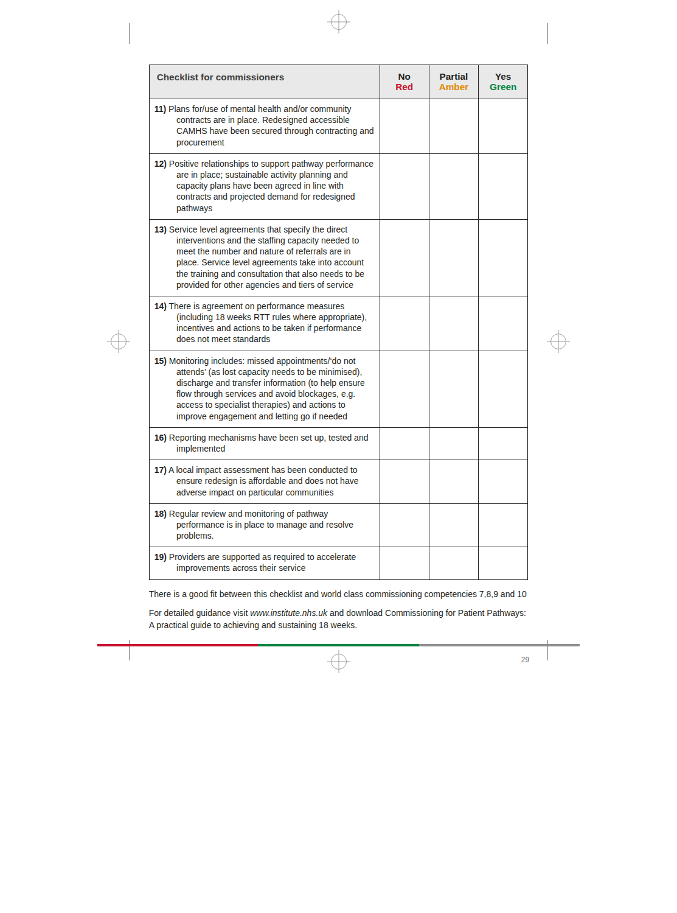| Checklist for commissioners | No Red | Partial Amber | Yes Green |
| --- | --- | --- | --- |
| 11) Plans for/use of mental health and/or community contracts are in place. Redesigned accessible CAMHS have been secured through contracting and procurement | | | |
| 12) Positive relationships to support pathway performance are in place; sustainable activity planning and capacity plans have been agreed in line with contracts and projected demand for redesigned pathways | | | |
| 13) Service level agreements that specify the direct interventions and the staffing capacity needed to meet the number and nature of referrals are in place. Service level agreements take into account the training and consultation that also needs to be provided for other agencies and tiers of service | | | |
| 14) There is agreement on performance measures (including 18 weeks RTT rules where appropriate), incentives and actions to be taken if performance does not meet standards | | | |
| 15) Monitoring includes: missed appointments/‘do not attends’ (as lost capacity needs to be minimised), discharge and transfer information (to help ensure flow through services and avoid blockages, e.g. access to specialist therapies) and actions to improve engagement and letting go if needed | | | |
| 16) Reporting mechanisms have been set up, tested and implemented | | | |
| 17) A local impact assessment has been conducted to ensure redesign is affordable and does not have adverse impact on particular communities | | | |
| 18) Regular review and monitoring of pathway performance is in place to manage and resolve problems. | | | |
| 19) Providers are supported as required to accelerate improvements across their service | | | |
There is a good fit between this checklist and world class commissioning competencies 7,8,9 and 10
For detailed guidance visit www.institute.nhs.uk and download Commissioning for Patient Pathways: A practical guide to achieving and sustaining 18 weeks.
29